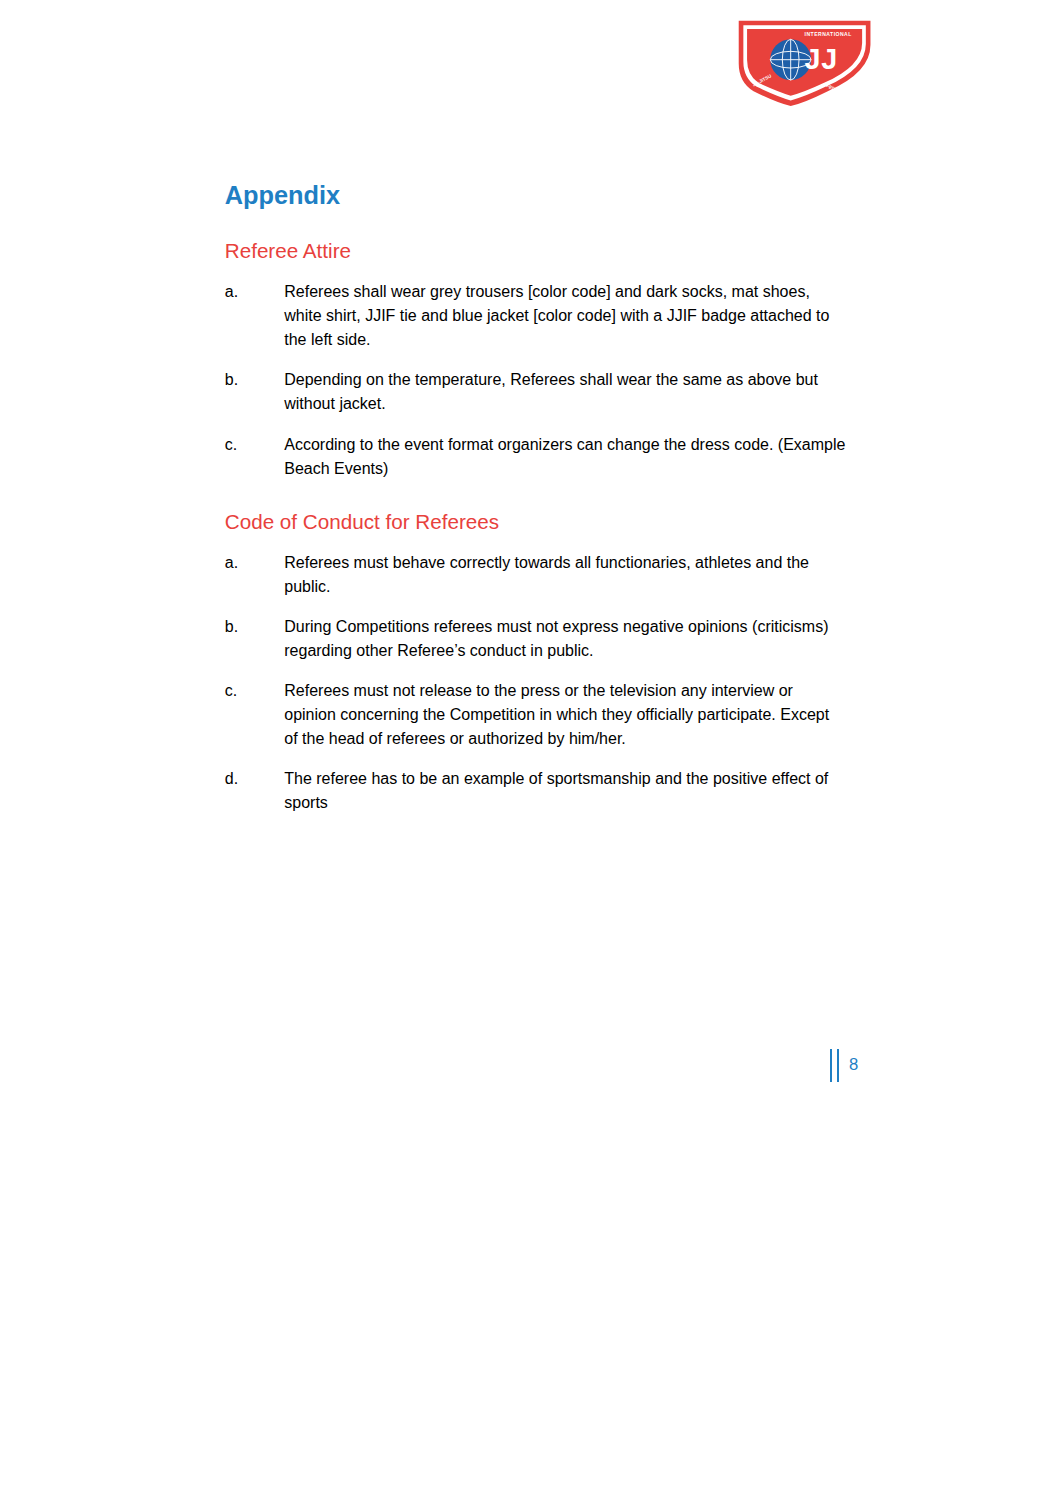J J INTERNATIONAL JU-JITSU FEDERATION
Appendix
Referee Attire
a.
Referees shall wear grey trousers [color code] and dark socks, mat shoes, white shirt, JJIF tie and blue jacket [color code] with a JJIF badge attached to the left side.
b.
Depending on the temperature, Referees shall wear the same as above but without jacket.
c.
According to the event format organizers can change the dress code. (Example Beach Events)
Code of Conduct for Referees
a.
Referees must behave correctly towards all functionaries, athletes and the public.
b.
During Competitions referees must not express negative opinions (criticisms) regarding other Referee’s conduct in public.
c.
Referees must not release to the press or the television any interview or opinion concerning the Competition in which they officially participate. Except of the head of referees or authorized by him/her.
d.
The referee has to be an example of sportsmanship and the positive effect of sports
8